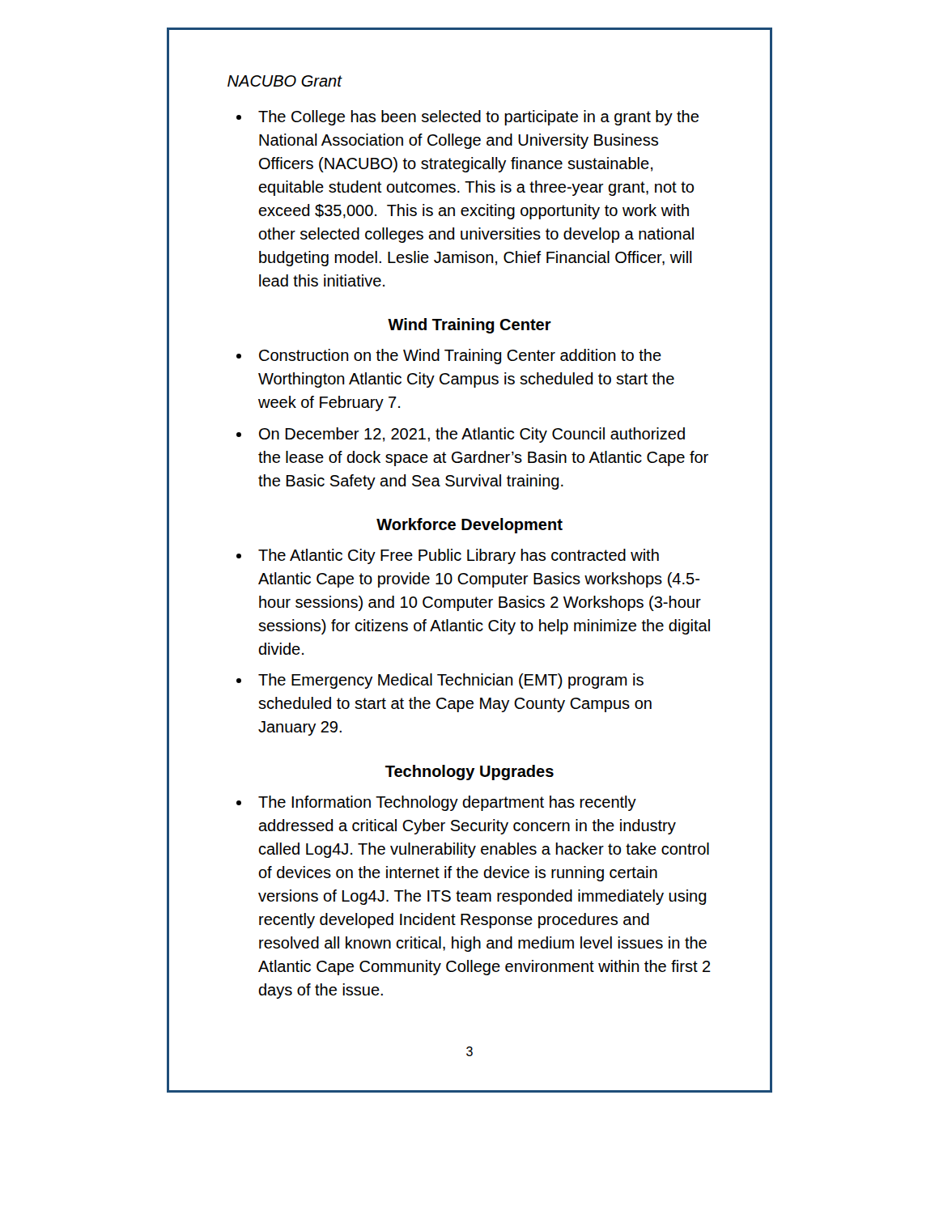NACUBO Grant
The College has been selected to participate in a grant by the National Association of College and University Business Officers (NACUBO) to strategically finance sustainable, equitable student outcomes. This is a three-year grant, not to exceed $35,000. This is an exciting opportunity to work with other selected colleges and universities to develop a national budgeting model. Leslie Jamison, Chief Financial Officer, will lead this initiative.
Wind Training Center
Construction on the Wind Training Center addition to the Worthington Atlantic City Campus is scheduled to start the week of February 7.
On December 12, 2021, the Atlantic City Council authorized the lease of dock space at Gardner’s Basin to Atlantic Cape for the Basic Safety and Sea Survival training.
Workforce Development
The Atlantic City Free Public Library has contracted with Atlantic Cape to provide 10 Computer Basics workshops (4.5-hour sessions) and 10 Computer Basics 2 Workshops (3-hour sessions) for citizens of Atlantic City to help minimize the digital divide.
The Emergency Medical Technician (EMT) program is scheduled to start at the Cape May County Campus on January 29.
Technology Upgrades
The Information Technology department has recently addressed a critical Cyber Security concern in the industry called Log4J. The vulnerability enables a hacker to take control of devices on the internet if the device is running certain versions of Log4J. The ITS team responded immediately using recently developed Incident Response procedures and resolved all known critical, high and medium level issues in the Atlantic Cape Community College environment within the first 2 days of the issue.
3